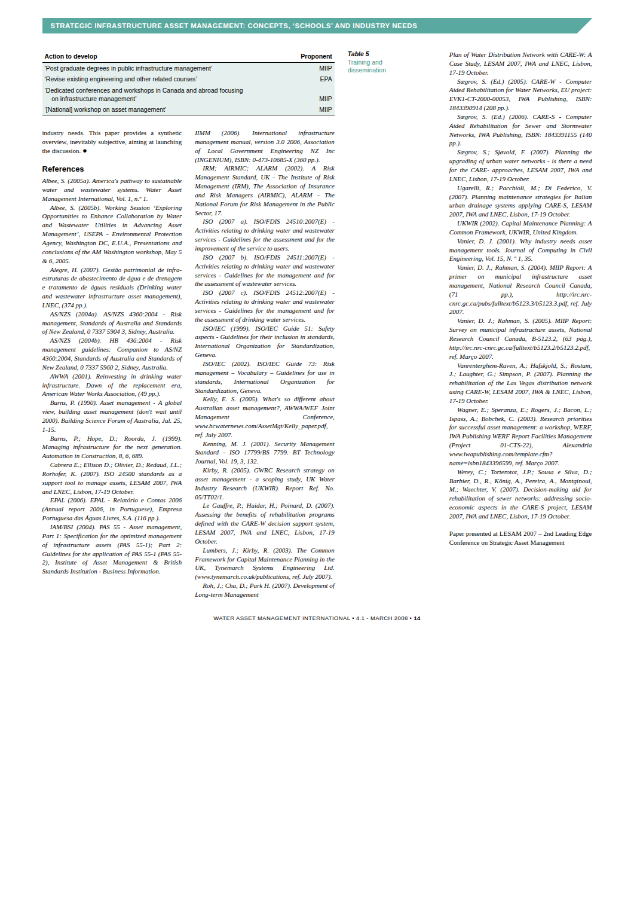STRATEGIC INFRASTRUCTURE ASSET MANAGEMENT: CONCEPTS, ‘SCHOOLS’ AND INDUSTRY NEEDS
| Action to develop | Proponent |
| --- | --- |
| ‘Post graduate degrees in public infrastructure management’ | MIIP |
| ‘Revise existing engineering and other related courses’ | EPA |
| ‘Dedicated conferences and workshops in Canada and abroad focusing on infrastructure management’ | MIIP |
| ‘[National] workshop on asset management’ | MIIP |
industry needs. This paper provides a synthetic overview, inevitably subjective, aiming at launching the discussion. ●
References
Albee, S. (2005a). America's pathway to sustainable water and wastewater systems. Water Asset Management International, Vol. 1, n.º 1.
Albee, S. (2005b). Working Session ‘Exploring Opportunities to Enhance Collaboration by Water and Wastewater Utilities in Advancing Asset Management’, USEPA - Environmental Protection Agency, Washington DC, E.U.A., Presentations and conclusions of the AM Washington workshop, May 5 & 6, 2005.
Alegre, H. (2007). Gestão patrimonial de infra-estruturas de abastecimento de água e de drenagem e tratamento de águas residuais (Drinking water and wastewater infrastructure asset management), LNEC, (374 pp.).
AS/NZS (2004a). AS/NZS 4360:2004 - Risk management, Standards of Australia and Standards of New Zealand, 0 7337 5904 3, Sidney, Australia.
AS/NZS (2004b). HB 436:2004 - Risk management guidelines: Companion to AS/NZ 4360:2004, Standards of Australia and Standards of New Zealand, 0 7337 5960 2, Sidney, Australia.
AWWA (2001). Reinvesting in drinking water infrastructure. Dawn of the replacement era, American Water Works Association, (49 pp.).
Burns, P. (1990). Asset management - A global view, building asset management (don't wait until 2000). Building Science Forum of Australia, Jul. 25, 1-15.
Burns, P.; Hope, D.; Roorda, J. (1999). Managing infrastructure for the next generation. Automation in Construction, 8, 6, 689.
Cabrera E.; Ellison D.; Olivier, D.; Redaud, J.L.; Rorhofer, K. (2007). ISO 24500 standards as a support tool to manage assets, LESAM 2007, IWA and LNEC, Lisbon, 17-19 October.
EPAL (2006). EPAL - Relatório e Contas 2006 (Annual report 2006, in Portuguese), Empresa Portuguesa das Águas Livres, S.A. (116 pp.).
IAM/BSI (2004). PAS 55 - Asset management, Part 1: Specification for the optimized management of infrastructure assets (PAS 55-1); Part 2: Guidelines for the application of PAS 55-1 (PAS 55-2), Institute of Asset Management & British Standards Institution - Business Information.
IIMM (2006). International infrastructure management manual, version 3.0 2006, Association of Local Government Engineering NZ Inc (INGENIUM), ISBN: 0-473-10685-X (360 pp.).
IRM; AIRMIC; ALARM (2002). A Risk Management Standard, UK - The Institute of Risk Management (IRM), The Association of Insurance and Risk Managers (AIRMIC), ALARM - The National Forum for Risk Management in the Public Sector, 17.
ISO (2007 a). ISO/FDIS 24510:2007(E) - Activities relating to drinking water and wastewater services - Guidelines for the assessment and for the improvement of the service to users.
ISO (2007 b). ISO/FDIS 24511:2007(E) - Activities relating to drinking water and wastewater services - Guidelines for the management and for the assessment of wastewater services.
ISO (2007 c). ISO/FDIS 24512:2007(E) - Activities relating to drinking water and wastewater services - Guidelines for the management and for the assessment of drinking water services.
ISO/IEC (1999). ISO/IEC Guide 51: Safety aspects - Guidelines for their inclusion in standards, International Organization for Standardization, Geneva.
ISO/IEC (2002). ISO/IEC Guide 73: Risk management – Vocabulary – Guidelines for use in standards, International Organization for Standardization, Geneva.
Kelly, E. S. (2005). What's so different about Australian asset management?, AWWA/WEF Joint Management Conference, www.bcwaternews.com/AssetMgt/Kelly_paper.pdf, ref. July 2007.
Kenning, M. J. (2001). Security Management Standard - ISO 17799/BS 7799. BT Technology Journal, Vol. 19, 3, 132.
Kirby, R. (2005). GWRC Research strategy on asset management - a scoping study, UK Water Industry Research (UKWIR). Report Ref. No. 05/TT02/1.
Le Gauffre, P.; Haidar, H.; Poinard, D. (2007). Assessing the benefits of rehabilitation programs defined with the CARE-W decision support system, LESAM 2007, IWA and LNEC, Lisbon, 17-19 October.
Lumbers, J.; Kirby, R. (2003). The Common Framework for Capital Maintenance Planning in the UK, Tynemarch Systems Engineering Ltd. (www.tynemarch.co.uk/publications, ref. July 2007).
Roh, J.; Cha, D.; Park H. (2007). Development of Long-term Management
Table 5
Training and
dissemination
Plan of Water Distribution Network with CARE-W: A Case Study, LESAM 2007, IWA and LNEC, Lisbon, 17-19 October.
Sægrov, S. (Ed.) (2005). CARE-W - Computer Aided Rehabilitation for Water Networks, EU project: EVK1-CT-2000-00053, IWA Publishing, ISBN: 1843390914 (208 pp.).
Sægrov, S. (Ed.) (2006). CARE-S - Computer Aided Rehabilitation for Sewer and Stormwater Networks, IWA Publishing, ISBN: 1843391155 (140 pp.).
Sægrov, S.; Sjøvold, F. (2007). Planning the upgrading of urban water networks - is there a need for the CARE- approaches, LESAM 2007, IWA and LNEC, Lisbon, 17-19 October.
Ugarelli, R.; Pacchioli, M.; Di Federico, V. (2007). Planning maintenance strategies for Italian urban drainage systems applying CARE-S, LESAM 2007, IWA and LNEC, Lisbon, 17-19 October.
UKWIR (2002). Capital Maintenance Planning: A Common Framework, UKWIR, United Kingdom.
Vanier, D. J. (2001). Why industry needs asset management tools. Journal of Computing in Civil Engineering, Vol. 15, N. º 1, 35.
Vanier, D. J.; Rahman, S. (2004). MIIP Report: A primer on municipal infrastructure asset management, National Research Council Canada, (71 pp.), http://irc.nrc-cnrc.gc.ca/pubs/fulltext/b5123.3/b5123.3.pdf, ref. July 2007.
Vanier, D. J.; Rahman, S. (2005). MIIP Report: Survey on municipal infrastructure assets, National Research Council Canada, B-5123.2, (63 pág.), http://irc.nrc-cnrc.gc.ca/fulltext/b5123.2/b5123.2.pdf, ref. Março 2007.
Vanrenterghem-Raven, A.; Hafskjold, S.; Rostum, J.; Laughter, G.; Simpson, P. (2007). Planning the rehabilitation of the Las Vegas distribution network using CARE-W, LESAM 2007, IWA & LNEC, Lisbon, 17-19 October.
Wagner, E.; Speranza, E.; Rogers, J.; Bacon, L.; Ispass, A.; Bobchek, C. (2003). Research priorities for successful asset management: a workshop, WERF, IWA Publishing WERF Report Facilities Management (Project 01-CTS-22), Alexandria www.iwapublishing.com/template.cfm?name=isbn1843396599, ref. Março 2007.
Werey, C.; Torterotot, J.P.; Sousa e Silva, D.; Barbier, D., R., König, A., Pereira, A., Montginoul, M.; Waechter, V. (2007). Decision-making aid for rehabilitation of sewer networks: addressing socio-economic aspects in the CARE-S project, LESAM 2007, IWA and LNEC, Lisbon, 17-19 October.
Paper presented at LESAM 2007 – 2nd Leading Edge Conference on Strategic Asset Management
WATER ASSET MANAGEMENT INTERNATIONAL • 4.1 - MARCH 2008 • 14